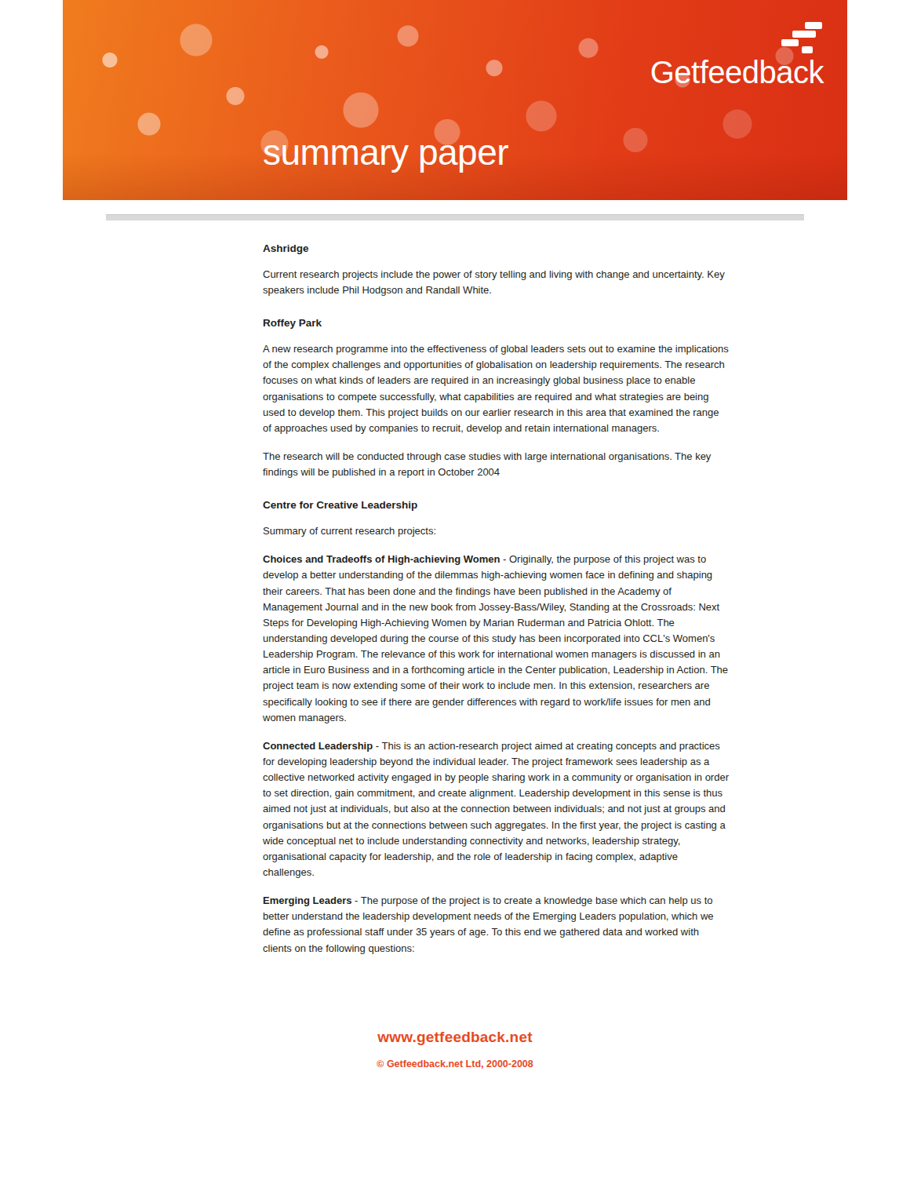Getfeedback
summary paper
Ashridge
Current research projects include the power of story telling and living with change and uncertainty. Key speakers include Phil Hodgson and Randall White.
Roffey Park
A new research programme into the effectiveness of global leaders sets out to examine the implications of the complex challenges and opportunities of globalisation on leadership requirements. The research focuses on what kinds of leaders are required in an increasingly global business place to enable organisations to compete successfully, what capabilities are required and what strategies are being used to develop them. This project builds on our earlier research in this area that examined the range of approaches used by companies to recruit, develop and retain international managers.
The research will be conducted through case studies with large international organisations. The key findings will be published in a report in October 2004
Centre for Creative Leadership
Summary of current research projects:
Choices and Tradeoffs of High-achieving Women - Originally, the purpose of this project was to develop a better understanding of the dilemmas high-achieving women face in defining and shaping their careers. That has been done and the findings have been published in the Academy of Management Journal and in the new book from Jossey-Bass/Wiley, Standing at the Crossroads: Next Steps for Developing High-Achieving Women by Marian Ruderman and Patricia Ohlott. The understanding developed during the course of this study has been incorporated into CCL's Women's Leadership Program. The relevance of this work for international women managers is discussed in an article in Euro Business and in a forthcoming article in the Center publication, Leadership in Action. The project team is now extending some of their work to include men. In this extension, researchers are specifically looking to see if there are gender differences with regard to work/life issues for men and women managers.
Connected Leadership - This is an action-research project aimed at creating concepts and practices for developing leadership beyond the individual leader. The project framework sees leadership as a collective networked activity engaged in by people sharing work in a community or organisation in order to set direction, gain commitment, and create alignment. Leadership development in this sense is thus aimed not just at individuals, but also at the connection between individuals; and not just at groups and organisations but at the connections between such aggregates. In the first year, the project is casting a wide conceptual net to include understanding connectivity and networks, leadership strategy, organisational capacity for leadership, and the role of leadership in facing complex, adaptive challenges.
Emerging Leaders - The purpose of the project is to create a knowledge base which can help us to better understand the leadership development needs of the Emerging Leaders population, which we define as professional staff under 35 years of age. To this end we gathered data and worked with clients on the following questions:
www.getfeedback.net
© Getfeedback.net Ltd, 2000-2008